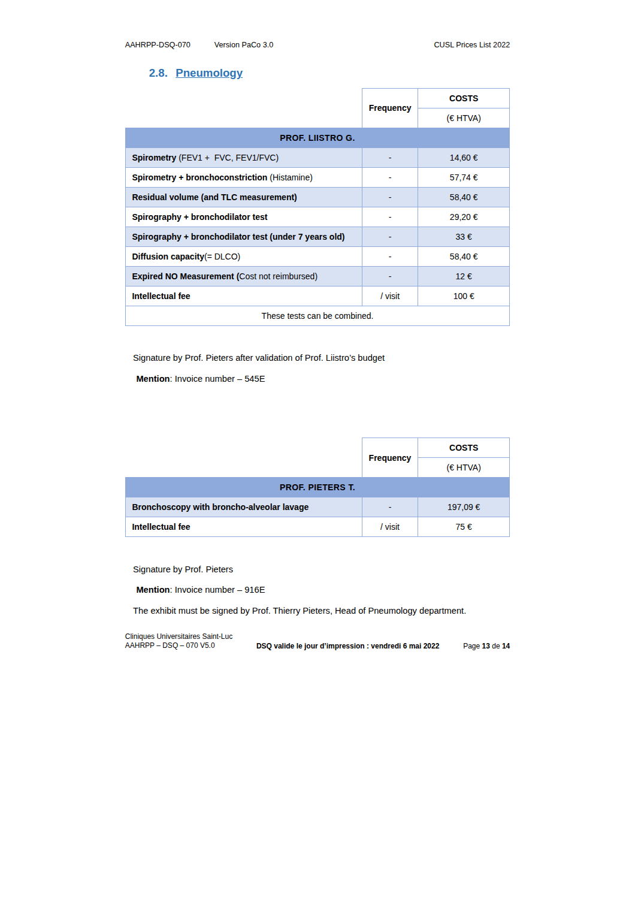AAHRPP-DSQ-070
Version PaCo 3.0
CUSL Prices List 2022
2.8. Pneumology
| | Frequency | COSTS |
| --- | --- | --- |
| (€ HTVA) |
| PROF. LIISTRO G. |
| Spirometry (FEV1 + FVC, FEV1/FVC) | - | 14,60 € |
| Spirometry + bronchoconstriction (Histamine) | - | 57,74 € |
| Residual volume (and TLC measurement) | - | 58,40 € |
| Spirography + bronchodilator test | - | 29,20 € |
| Spirography + bronchodilator test (under 7 years old) | - | 33 € |
| Diffusion capacity (= DLCO) | - | 58,40 € |
| Expired NO Measurement ( Cost not reimbursed) | - | 12 € |
| Intellectual fee | / visit | 100 € |
| These tests can be combined. |
Signature by Prof. Pieters after validation of Prof. Liistro’s budget
Mention: Invoice number – 545E
| | Frequency | COSTS |
| --- | --- | --- |
| (€ HTVA) |
| PROF. PIETERS T. |
| Bronchoscopy with broncho-alveolar lavage | - | 197,09 € |
| Intellectual fee | / visit | 75 € |
Signature by Prof. Pieters
Mention: Invoice number – 916E
The exhibit must be signed by Prof. Thierry Pieters, Head of Pneumology department.
Cliniques Universitaires Saint-Luc
AAHRPP – DSQ – 070 V5.0
DSQ valide le jour d’impression : vendredi 6 mai 2022
Page 13 de 14